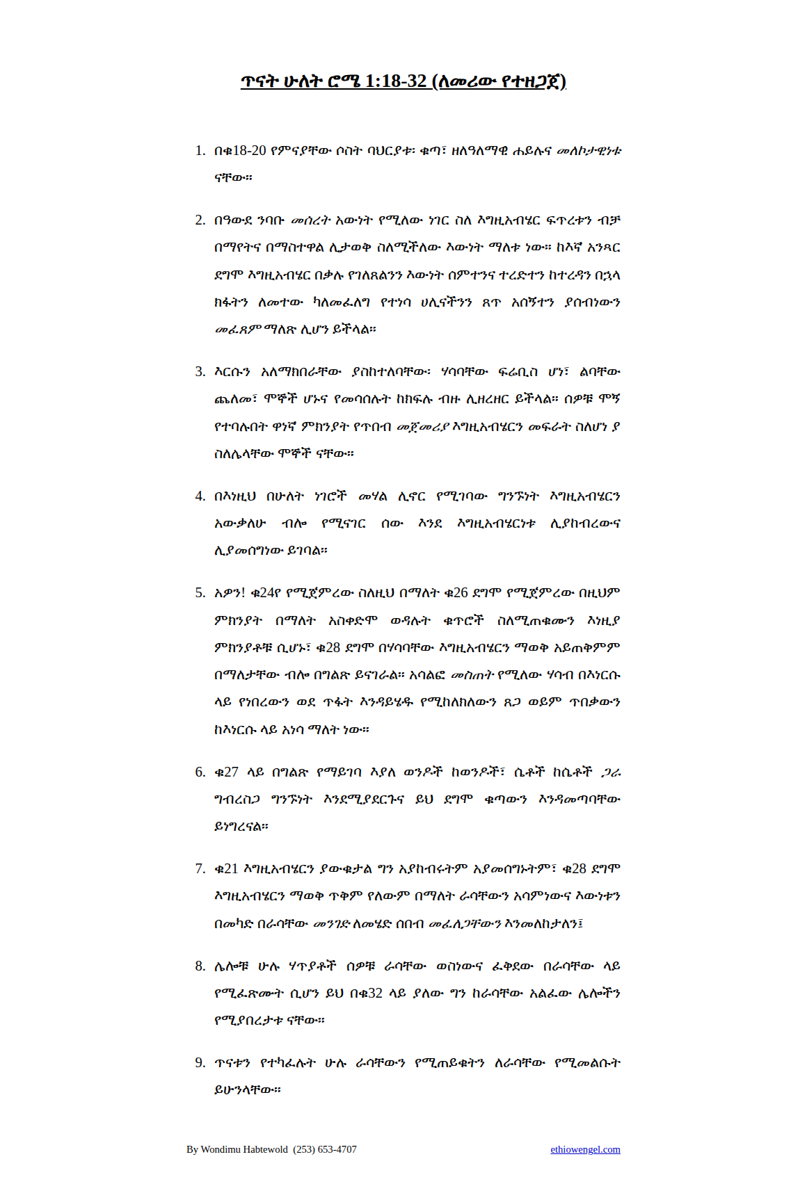ጥናት ሁለት ሮሜ 1:18-32 (ለመሪው የተዘጋጀ)
በቁ18-20 የምናያቸው ሶስት ባህርያቱ፡ ቁጣ፣ ዘለዓለማዊ ሐይሉና መለኮታዊነቱ ናቸው።
በዓውደ ንባቡ መሰረት አውነት የሚለው ነገር ስለ እግዚአብሄር ፍጥረቱን ብቻ በማየትና በማስተዋል ሊታወቅ ስለሚችለው እውነት ማለቱ ነው። ከእኛ አንጻር ደግሞ እግዚአብሄር በቃሉ የገለጸልንን እውነት ሰምተንና ተረድተን ከተረዳን በኋላ ክፋትን ለመተው ካለመፈለግ የተነሳ ሀሊናችንን ጸጥ አሰኝተን ያሰብነውን መፈጸም ማለጽ ሊሆን ይችላል።
እርሱን አለማክበራቸው ያስከተለባቸው፡ ሃሳባቸው ፍሬቢስ ሆነ፣ ልባቸው ጨለመ፣ ሞኞች ሆኑና የመሳሰሉት ከክፍሉ ብዙ ሊዘረዘር ይችላል። ሰዎቹ ሞኝ የተባሉበት ዋነኛ ምክንያት የጥበብ መጀመሪያ እግዚአብሄርን መፍራት ስለሆነ ያ ስለሌላቸው ሞኞች ናቸው።
በእነዚህ በሁለት ነገሮች መሃል ሊኖር የሚገባው ግንኙነት እግዚአብሄርን አውቃለሁ ብሎ የሚናገር ሰው እንደ እግዚአብሄርነቱ ሊያከብረውና ሊያመሰግነው ይገባል።
አዎን! ቁ24የ የሚጀምረው ስለዚህ በማለት ቁ26 ደግሞ የሚጀምረው በዚህም ምክንያት በማለት አስቀድሞ ወዳሉት ቁጥሮች ስለሚጠቁሙን እነዚያ ምክንያቶቹ ሲሆኑ፣ ቁ28 ደግሞ በሃሳባቸው እግዚአብሄርን ማወቅ አይጠቅምም በማለታቸው ብሎ በግልጽ ይናገራል። አሳልፎ መስጠት የሚለው ሃሳብ በእነርሱ ላይ የነበረውን ወደ ጥፋት እንዳይሄዱ የሚከለክለውን ጸጋ ወይም ጥበቃውን ከእነርሱ ላይ አነሳ ማለት ነው።
ቁ27 ላይ በግልጽ የማይገባ እያለ ወንዶች ከወንዶች፣ ሴቶች ከሴቶች ጋራ ግብረስጋ ግንኙነት እንደሚያደርጉና ይህ ደግሞ ቁጣውን እንዳመጣባቸው ይነግረናል።
ቁ21 እግዚአብሄርን ያውቁታል ግን አያከብሩትም አያመሰግኑትም፣ ቁ28 ደግሞ እግዚአብሄርን ማወቅ ጥቅም የለውም በማለት ራሳቸውን አሳምነውና እውነቱን በመካድ በራሳቸው መንገድ ለመሄድ ሰበብ መፈለጋቸውን እንመለከታለን፤
ሌሎቹ ሁሉ ሃጥያቶች ሰዎቹ ራሳቸው ወስነውና ፈቅደው በራሳቸው ላይ የሚፈጽሙት ሲሆን ይህ በቁ32 ላይ ያለው ግን ከራሳቸው አልፈው ሌሎችን የሚያበረታቱ ናቸው።
ጥናቱን የተካፈሉት ሁሉ ራሳቸውን የሚጠይቁትን ለራሳቸው የሚመልሱት ይሁንላቸው።
By Wondimu Habtewold (253) 653-4707 ethiowengel.com